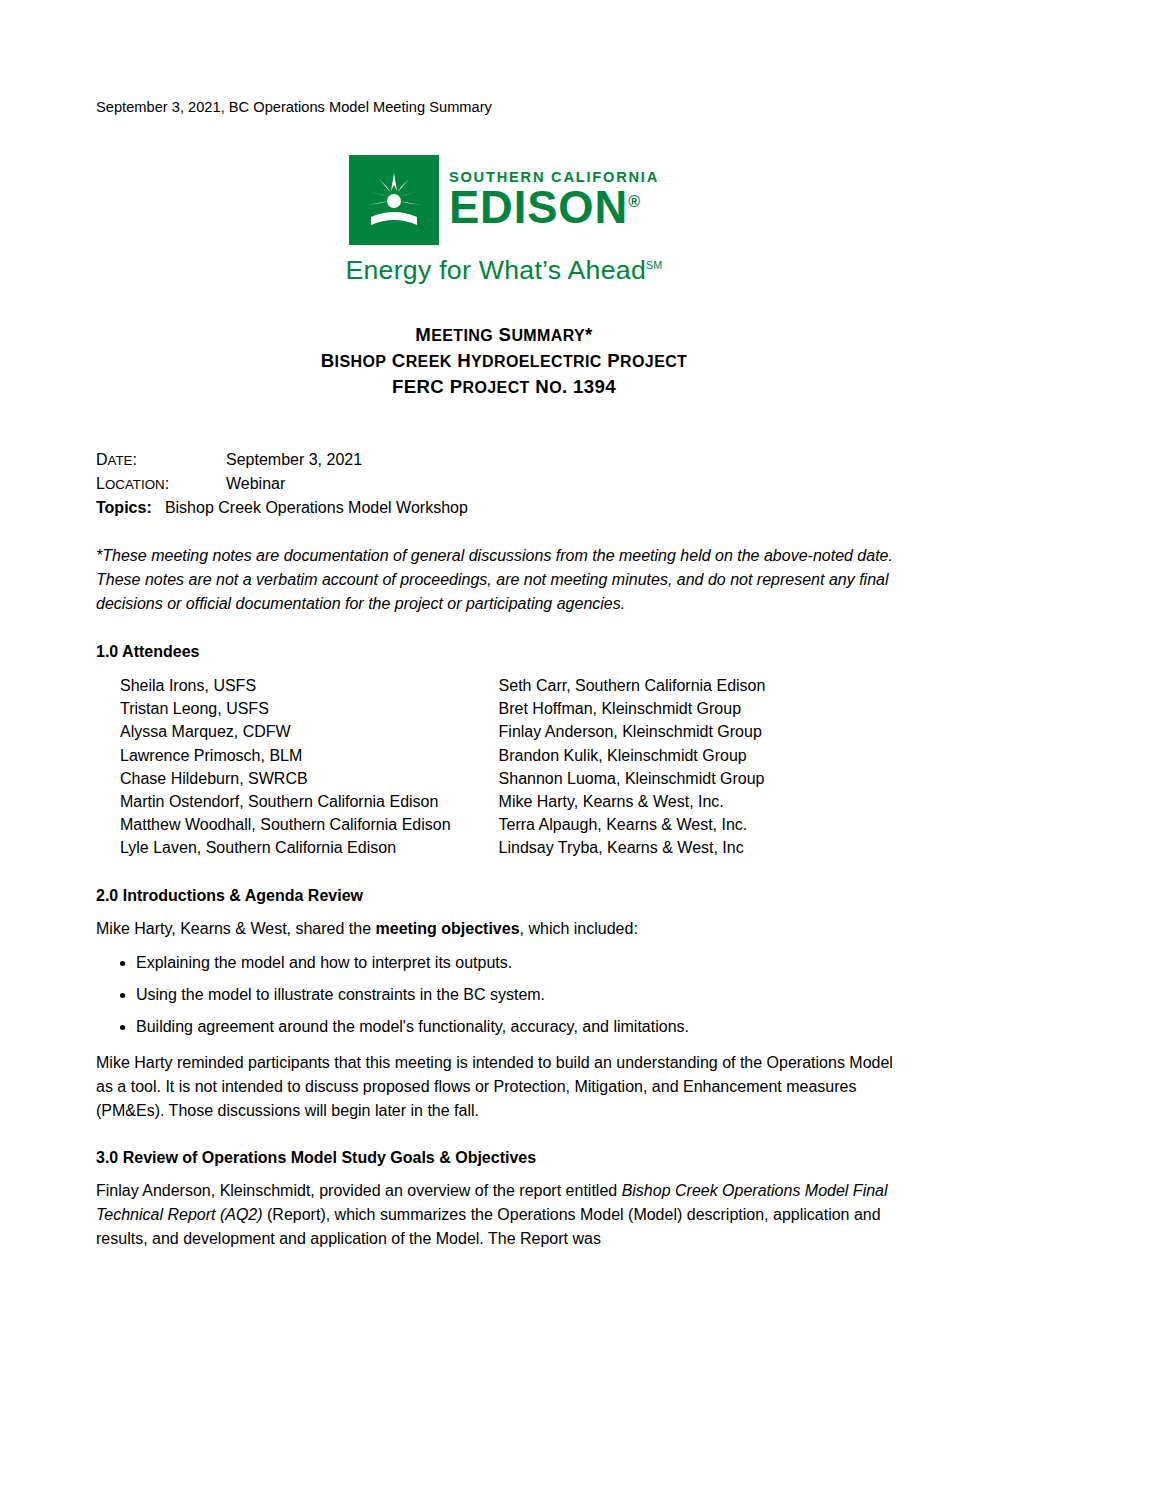September 3, 2021, BC Operations Model Meeting Summary
SOUTHERN CALIFORNIA
EDISON®
Energy for What’s AheadSM
MEETING SUMMARY*
BISHOP CREEK HYDROELECTRIC PROJECT
FERC PROJECT NO. 1394
DATE: September 3, 2021
LOCATION: Webinar
Topics: Bishop Creek Operations Model Workshop
*These meeting notes are documentation of general discussions from the meeting held on the above-noted date. These notes are not a verbatim account of proceedings, are not meeting minutes, and do not represent any final decisions or official documentation for the project or participating agencies.
1.0 Attendees
| Sheila Irons, USFS | Seth Carr, Southern California Edison |
| Tristan Leong, USFS | Bret Hoffman, Kleinschmidt Group |
| Alyssa Marquez, CDFW | Finlay Anderson, Kleinschmidt Group |
| Lawrence Primosch, BLM | Brandon Kulik, Kleinschmidt Group |
| Chase Hildeburn, SWRCB | Shannon Luoma, Kleinschmidt Group |
| Martin Ostendorf, Southern California Edison | Mike Harty, Kearns & West, Inc. |
| Matthew Woodhall, Southern California Edison | Terra Alpaugh, Kearns & West, Inc. |
| Lyle Laven, Southern California Edison | Lindsay Tryba, Kearns & West, Inc |
2.0 Introductions & Agenda Review
Mike Harty, Kearns & West, shared the meeting objectives, which included:
Explaining the model and how to interpret its outputs.
Using the model to illustrate constraints in the BC system.
Building agreement around the model's functionality, accuracy, and limitations.
Mike Harty reminded participants that this meeting is intended to build an understanding of the Operations Model as a tool. It is not intended to discuss proposed flows or Protection, Mitigation, and Enhancement measures (PM&Es). Those discussions will begin later in the fall.
3.0 Review of Operations Model Study Goals & Objectives
Finlay Anderson, Kleinschmidt, provided an overview of the report entitled Bishop Creek Operations Model Final Technical Report (AQ2) (Report), which summarizes the Operations Model (Model) description, application and results, and development and application of the Model. The Report was